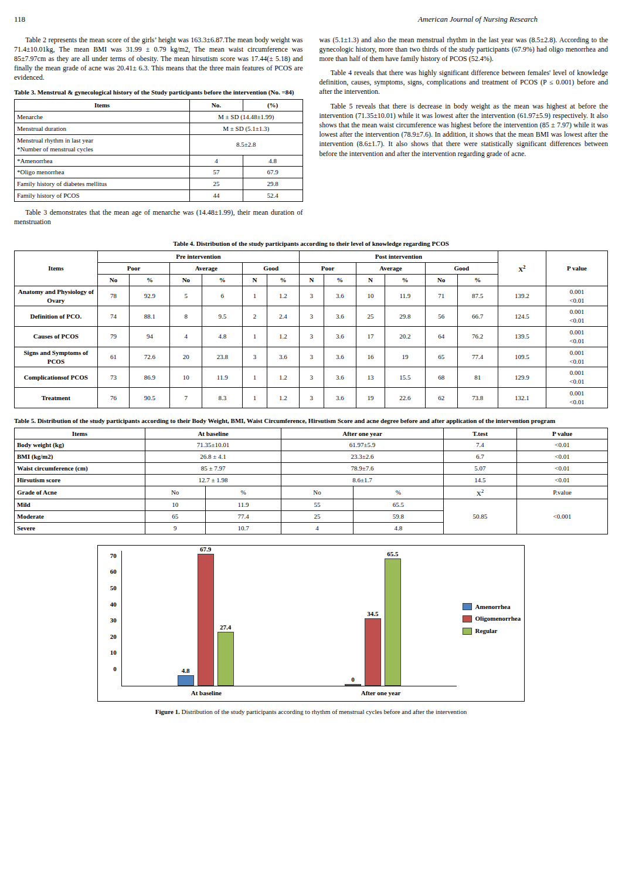118
American Journal of Nursing Research
Table 2 represents the mean score of the girls’ height was 163.3±6.87.The mean body weight was 71.4±10.01kg, The mean BMI was 31.99 ± 0.79 kg/m2, The mean waist circumference was 85±7.97cm as they are all under terms of obesity. The mean hirsutism score was 17.44(± 5.18) and finally the mean grade of acne was 20.41± 6.3. This means that the three main features of PCOS are evidenced.
Table 3. Menstrual & gynecological history of the Study participants before the intervention (No. =84)
| Items | No. | (%) |
| --- | --- | --- |
| Menarche | M ± SD (14.48±1.99) |
| Menstrual duration | M ± SD (5.1±1.3) |
| Menstrual rhythm in last year *Number of menstrual cycles | 8.5±2.8 |
| *Amenorrhea | 4 | 4.8 |
| *Oligo menorrhea | 57 | 67.9 |
| Family history of diabetes mellitus | 25 | 29.8 |
| Family history of PCOS | 44 | 52.4 |
Table 3 demonstrates that the mean age of menarche was (14.48±1.99), their mean duration of menstruation
was (5.1±1.3) and also the mean menstrual rhythm in the last year was (8.5±2.8). According to the gynecologic history, more than two thirds of the study participants (67.9%) had oligo menorrhea and more than half of them have family history of PCOS (52.4%).
Table 4 reveals that there was highly significant difference between females' level of knowledge definition, causes, symptoms, signs, complications and treatment of PCOS (P ≤ 0.001) before and after the intervention.
Table 5 reveals that there is decrease in body weight as the mean was highest at before the intervention (71.35±10.01) while it was lowest after the intervention (61.97±5.9) respectively. It also shows that the mean waist circumference was highest before the intervention (85 ± 7.97) while it was lowest after the intervention (78.9±7.6). In addition, it shows that the mean BMI was lowest after the intervention (8.6±1.7). It also shows that there were statistically significant differences between before the intervention and after the intervention regarding grade of acne.
Table 4. Distribution of the study participants according to their level of knowledge regarding PCOS
| Items | Pre intervention | Post intervention | X 2 | P value |
| --- | --- | --- | --- | --- |
| Poor | Average | Good | Poor | Average | Good |
| No | % | No | % | N | % | N | % | N | % | No | % |
| Anatomy and Physiology of Ovary | 78 | 92.9 | 5 | 6 | 1 | 1.2 | 3 | 3.6 | 10 | 11.9 | 71 | 87.5 | 139.2 | 0.001 <0.01 |
| Definition of PCO. | 74 | 88.1 | 8 | 9.5 | 2 | 2.4 | 3 | 3.6 | 25 | 29.8 | 56 | 66.7 | 124.5 | 0.001 <0.01 |
| Causes of PCOS | 79 | 94 | 4 | 4.8 | 1 | 1.2 | 3 | 3.6 | 17 | 20.2 | 64 | 76.2 | 139.5 | 0.001 <0.01 |
| Signs and Symptoms of PCOS | 61 | 72.6 | 20 | 23.8 | 3 | 3.6 | 3 | 3.6 | 16 | 19 | 65 | 77.4 | 109.5 | 0.001 <0.01 |
| Complicationsof PCOS | 73 | 86.9 | 10 | 11.9 | 1 | 1.2 | 3 | 3.6 | 13 | 15.5 | 68 | 81 | 129.9 | 0.001 <0.01 |
| Treatment | 76 | 90.5 | 7 | 8.3 | 1 | 1.2 | 3 | 3.6 | 19 | 22.6 | 62 | 73.8 | 132.1 | 0.001 <0.01 |
Table 5. Distribution of the study participants according to their Body Weight, BMI, Waist Circumference, Hirsutism Score and acne degree before and after application of the intervention program
| Items | At baseline | After one year | T.test | P value |
| --- | --- | --- | --- | --- |
| Body weight (kg) | 71.35±10.01 | 61.97±5.9 | 7.4 | <0.01 |
| BMI (kg/m2) | 26.8 ± 4.1 | 23.3±2.6 | 6.7 | <0.01 |
| Waist circumference (cm) | 85 ± 7.97 | 78.9±7.6 | 5.07 | <0.01 |
| Hirsutism score | 12.7 ± 1.98 | 8.6±1.7 | 14.5 | <0.01 |
| Grade of Acne | No | % | No | % | X 2 | P.value |
| Mild | 10 | 11.9 | 55 | 65.5 | 50.85 | <0.001 |
| Moderate | 65 | 77.4 | 25 | 59.8 |
| Severe | 9 | 10.7 | 4 | 4.8 |
70
60
50
40
30
20
10
0
4.8
67.9
27.4
0
34.5
65.5
Amenorrhea
Oligomenorrhea
Regular
At baseline
After one year
Figure 1. Distribution of the study participants according to rhythm of menstrual cycles before and after the intervention